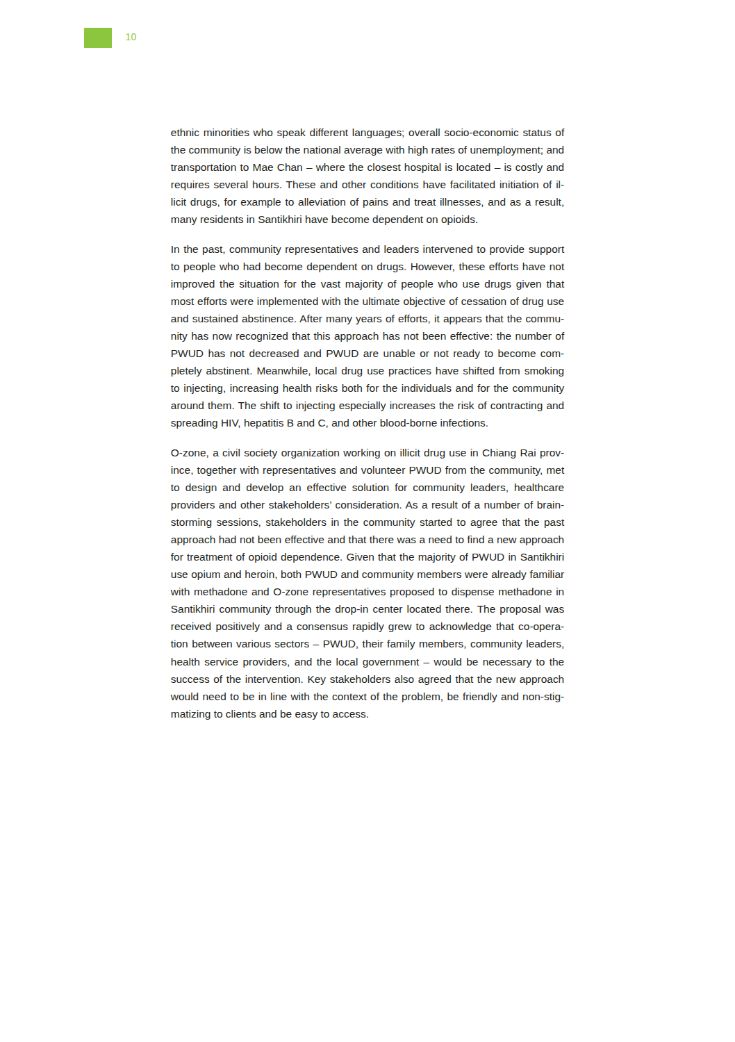10
ethnic minorities who speak different languages; overall socio-economic status of the community is below the national average with high rates of unemployment; and transportation to Mae Chan – where the closest hospital is located – is costly and requires several hours. These and other conditions have facilitated initiation of illicit drugs, for example to alleviation of pains and treat illnesses, and as a result, many residents in Santikhiri have become dependent on opioids.
In the past, community representatives and leaders intervened to provide support to people who had become dependent on drugs. However, these efforts have not improved the situation for the vast majority of people who use drugs given that most efforts were implemented with the ultimate objective of cessation of drug use and sustained abstinence. After many years of efforts, it appears that the community has now recognized that this approach has not been effective: the number of PWUD has not decreased and PWUD are unable or not ready to become completely abstinent. Meanwhile, local drug use practices have shifted from smoking to injecting, increasing health risks both for the individuals and for the community around them. The shift to injecting especially increases the risk of contracting and spreading HIV, hepatitis B and C, and other blood-borne infections.
O-zone, a civil society organization working on illicit drug use in Chiang Rai province, together with representatives and volunteer PWUD from the community, met to design and develop an effective solution for community leaders, healthcare providers and other stakeholders’ consideration. As a result of a number of brainstorming sessions, stakeholders in the community started to agree that the past approach had not been effective and that there was a need to find a new approach for treatment of opioid dependence. Given that the majority of PWUD in Santikhiri use opium and heroin, both PWUD and community members were already familiar with methadone and O-zone representatives proposed to dispense methadone in Santikhiri community through the drop-in center located there. The proposal was received positively and a consensus rapidly grew to acknowledge that co-operation between various sectors – PWUD, their family members, community leaders, health service providers, and the local government – would be necessary to the success of the intervention. Key stakeholders also agreed that the new approach would need to be in line with the context of the problem, be friendly and non-stigmatizing to clients and be easy to access.